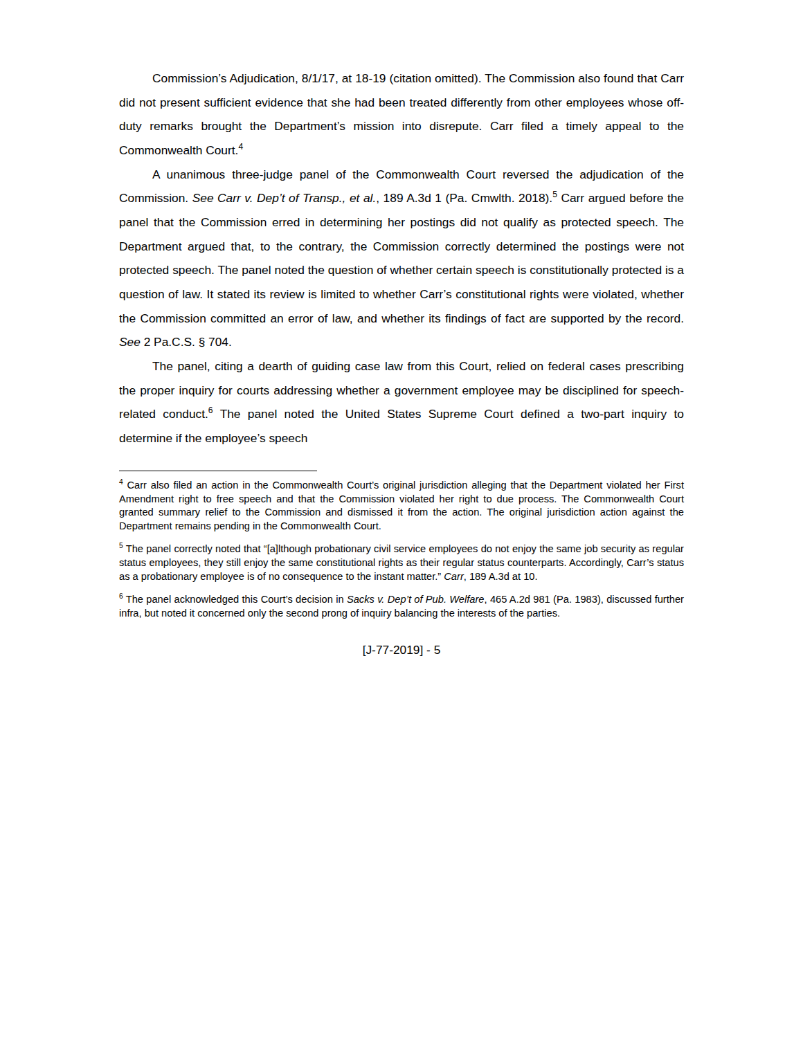Commission’s Adjudication, 8/1/17, at 18-19 (citation omitted). The Commission also found that Carr did not present sufficient evidence that she had been treated differently from other employees whose off-duty remarks brought the Department’s mission into disrepute. Carr filed a timely appeal to the Commonwealth Court.4
A unanimous three-judge panel of the Commonwealth Court reversed the adjudication of the Commission. See Carr v. Dep’t of Transp., et al., 189 A.3d 1 (Pa. Cmwlth. 2018).5 Carr argued before the panel that the Commission erred in determining her postings did not qualify as protected speech. The Department argued that, to the contrary, the Commission correctly determined the postings were not protected speech. The panel noted the question of whether certain speech is constitutionally protected is a question of law. It stated its review is limited to whether Carr’s constitutional rights were violated, whether the Commission committed an error of law, and whether its findings of fact are supported by the record. See 2 Pa.C.S. § 704.
The panel, citing a dearth of guiding case law from this Court, relied on federal cases prescribing the proper inquiry for courts addressing whether a government employee may be disciplined for speech-related conduct.6 The panel noted the United States Supreme Court defined a two-part inquiry to determine if the employee’s speech
4 Carr also filed an action in the Commonwealth Court’s original jurisdiction alleging that the Department violated her First Amendment right to free speech and that the Commission violated her right to due process. The Commonwealth Court granted summary relief to the Commission and dismissed it from the action. The original jurisdiction action against the Department remains pending in the Commonwealth Court.
5 The panel correctly noted that “[a]lthough probationary civil service employees do not enjoy the same job security as regular status employees, they still enjoy the same constitutional rights as their regular status counterparts. Accordingly, Carr’s status as a probationary employee is of no consequence to the instant matter.” Carr, 189 A.3d at 10.
6 The panel acknowledged this Court’s decision in Sacks v. Dep’t of Pub. Welfare, 465 A.2d 981 (Pa. 1983), discussed further infra, but noted it concerned only the second prong of inquiry balancing the interests of the parties.
[J-77-2019] - 5